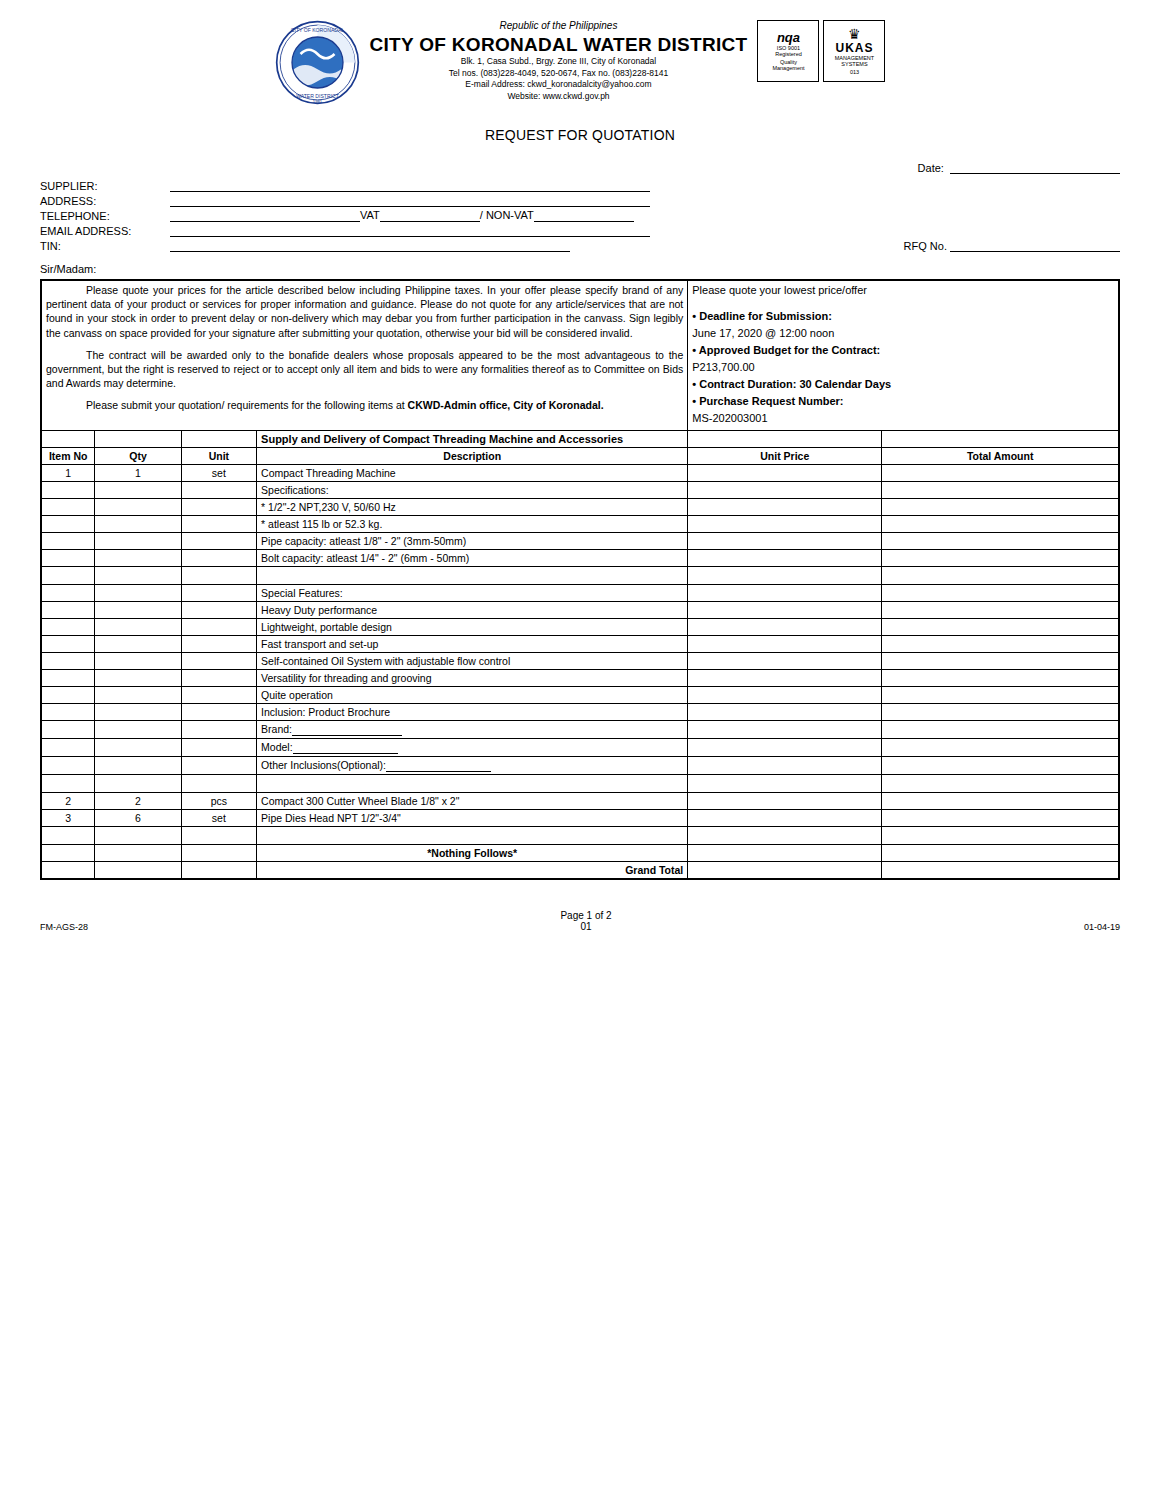CITY OF KORONADAL WATER DISTRICT 1981
Republic of the Philippines
CITY OF KORONADAL WATER DISTRICT
Blk. 1, Casa Subd., Brgy. Zone III, City of Koronadal
Tel nos. (083)228-4049, 520-0674, Fax no. (083)228-8141
E-mail Address: ckwd_koronadalcity@yahoo.com
Website: www.ckwd.gov.ph
nqa
ISO 9001
Registered
Quality
Management
♛
UKAS
MANAGEMENT
SYSTEMS
013
REQUEST FOR QUOTATION
Date:
| SUPPLIER: | | |
| ADDRESS: | | |
| TELEPHONE: | VAT / NON-VAT | |
| EMAIL ADDRESS: | | |
| TIN: | | RFQ No. |
Sir/Madam:
| Please quote your prices for the article described below including Philippine taxes. In your offer please specify brand of any pertinent data of your product or services for proper information and guidance. Please do not quote for any article/services that are not found in your stock in order to prevent delay or non-delivery which may debar you from further participation in the canvass. Sign legibly the canvass on space provided for your signature after submitting your quotation, otherwise your bid will be considered invalid. The contract will be awarded only to the bonafide dealers whose proposals appeared to be the most advantageous to the government, but the right is reserved to reject or to accept only all item and bids to were any formalities thereof as to Committee on Bids and Awards may determine. Please submit your quotation/ requirements for the following items at CKWD-Admin office, City of Koronadal. | Please quote your lowest price/offer • Deadline for Submission: June 17, 2020 @ 12:00 noon • Approved Budget for the Contract: P213,700.00 • Contract Duration: 30 Calendar Days • Purchase Request Number: MS-202003001 |
| | | | Supply and Delivery of Compact Threading Machine and Accessories | | |
| Item No | Qty | Unit | Description | Unit Price | Total Amount |
| 1 | 1 | set | Compact Threading Machine | | |
| | | | Specifications: | | |
| | | | * 1/2"-2 NPT,230 V, 50/60 Hz | | |
| | | | * atleast 115 lb or 52.3 kg. | | |
| | | | Pipe capacity: atleast 1/8" - 2" (3mm-50mm) | | |
| | | | Bolt capacity: atleast 1/4" - 2" (6mm - 50mm) | | |
| | | | Special Features: | | |
| | | | Heavy Duty performance | | |
| | | | Lightweight, portable design | | |
| | | | Fast transport and set-up | | |
| | | | Self-contained Oil System with adjustable flow control | | |
| | | | Versatility for threading and grooving | | |
| | | | Quite operation | | |
| | | | Inclusion: Product Brochure | | |
| | | | Brand: | | |
| | | | Model: | | |
| | | | Other Inclusions(Optional): | | |
| 2 | 2 | pcs | Compact 300 Cutter Wheel Blade 1/8" x 2" | | |
| 3 | 6 | set | Pipe Dies Head NPT 1/2"-3/4" | | |
| | | | *Nothing Follows* | | |
| | | | Grand Total | | |
FM-AGS-28
Page 1 of 2
01
01-04-19